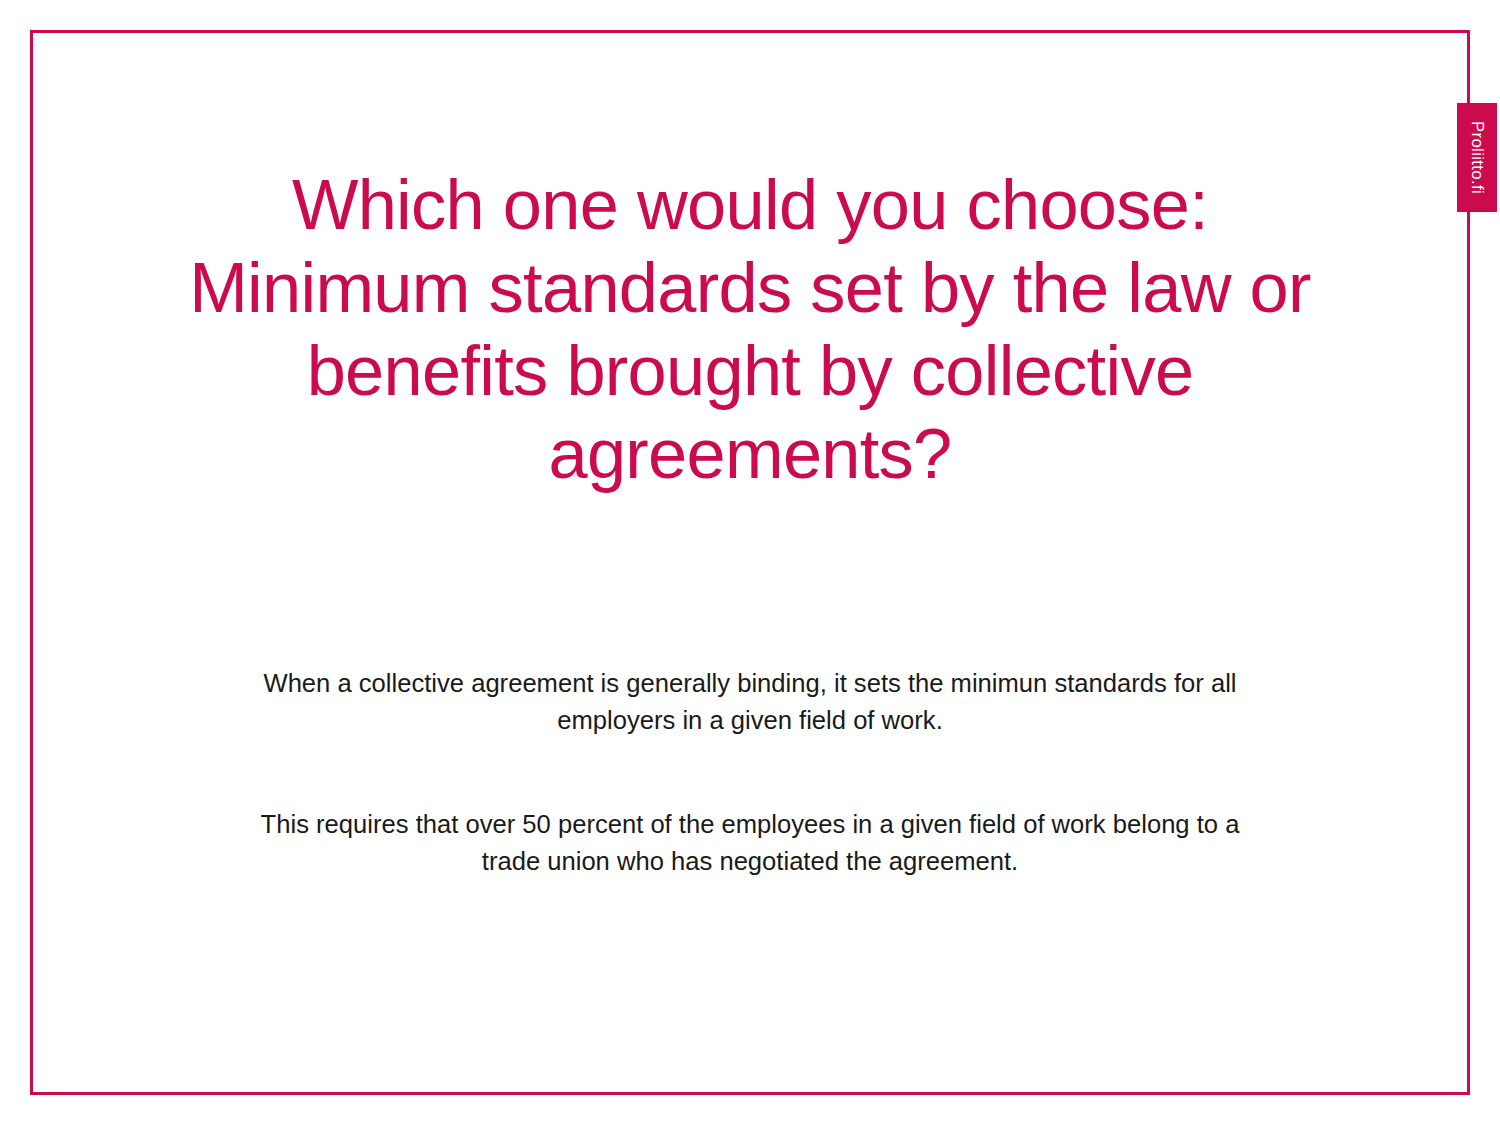Proliitto.fi
Which one would you choose: Minimum standards set by the law or benefits brought by collective agreements?
When a collective agreement is generally binding, it sets the minimun standards for all employers in a given field of work.
This requires that over 50 percent of the employees in a given field of work belong to a trade union who has negotiated the agreement.